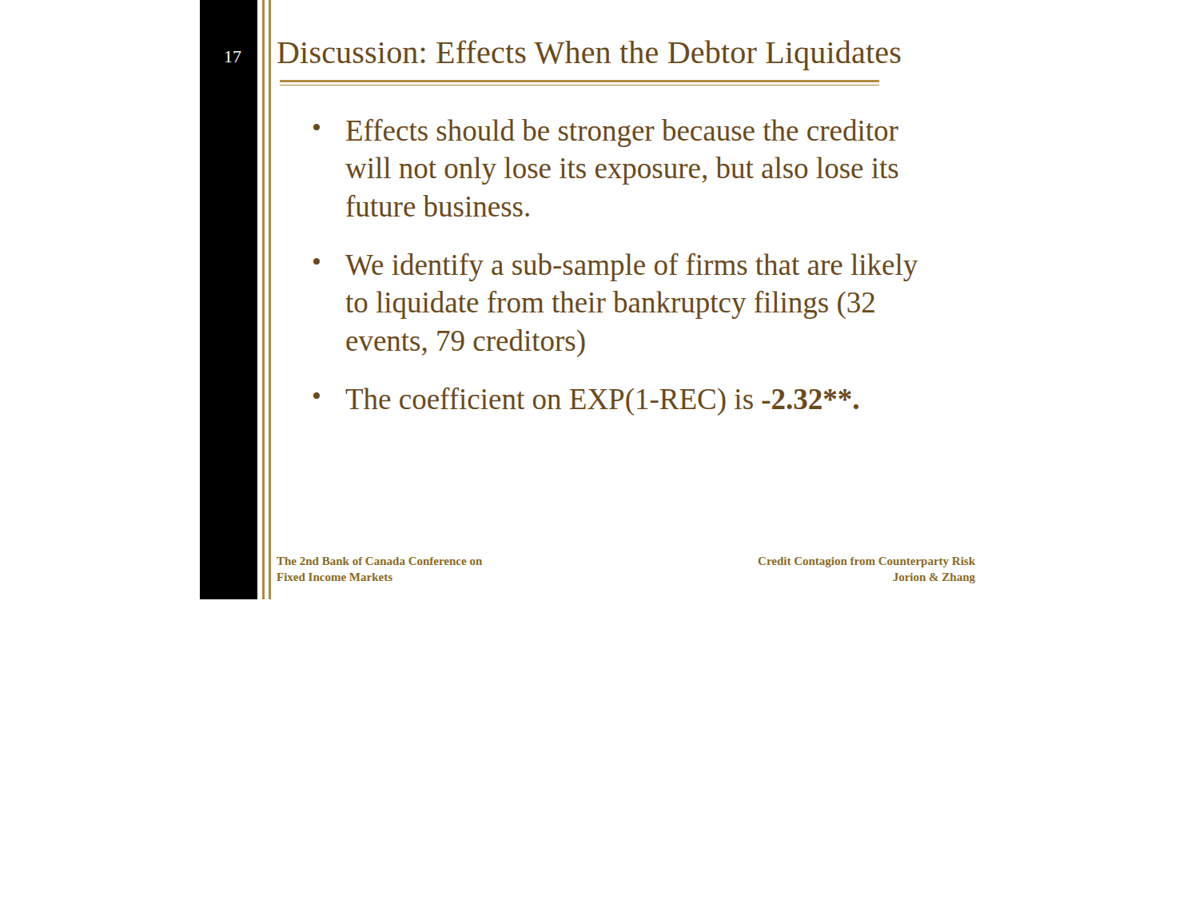17
Discussion: Effects When the Debtor Liquidates
Effects should be stronger because the creditor will not only lose its exposure, but also lose its future business.
We identify a sub-sample of firms that are likely to liquidate from their bankruptcy filings (32 events, 79 creditors)
The coefficient on EXP(1-REC) is -2.32**.
The 2nd Bank of Canada Conference on
Fixed Income Markets
Credit Contagion from Counterparty Risk
Jorion & Zhang